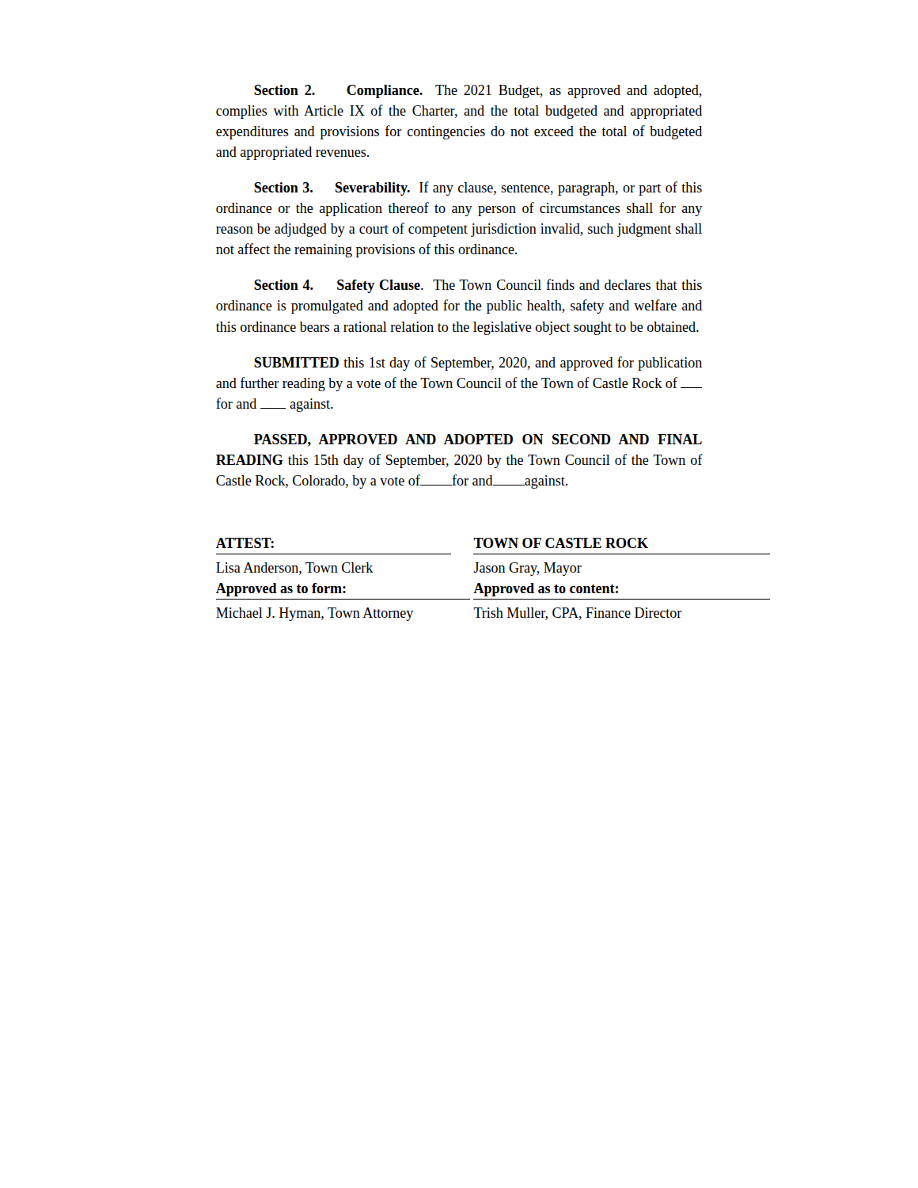Section 2. Compliance. The 2021 Budget, as approved and adopted, complies with Article IX of the Charter, and the total budgeted and appropriated expenditures and provisions for contingencies do not exceed the total of budgeted and appropriated revenues.
Section 3. Severability. If any clause, sentence, paragraph, or part of this ordinance or the application thereof to any person of circumstances shall for any reason be adjudged by a court of competent jurisdiction invalid, such judgment shall not affect the remaining provisions of this ordinance.
Section 4. Safety Clause. The Town Council finds and declares that this ordinance is promulgated and adopted for the public health, safety and welfare and this ordinance bears a rational relation to the legislative object sought to be obtained.
SUBMITTED this 1st day of September, 2020, and approved for publication and further reading by a vote of the Town Council of the Town of Castle Rock of for and against.
PASSED, APPROVED AND ADOPTED ON SECOND AND FINAL READING this 15th day of September, 2020 by the Town Council of the Town of Castle Rock, Colorado, by a vote of for and against.
| ATTEST: | | TOWN OF CASTLE ROCK |
| Lisa Anderson, Town Clerk | | Jason Gray, Mayor |
| Approved as to form: | | Approved as to content: |
| Michael J. Hyman, Town Attorney | | Trish Muller, CPA, Finance Director |